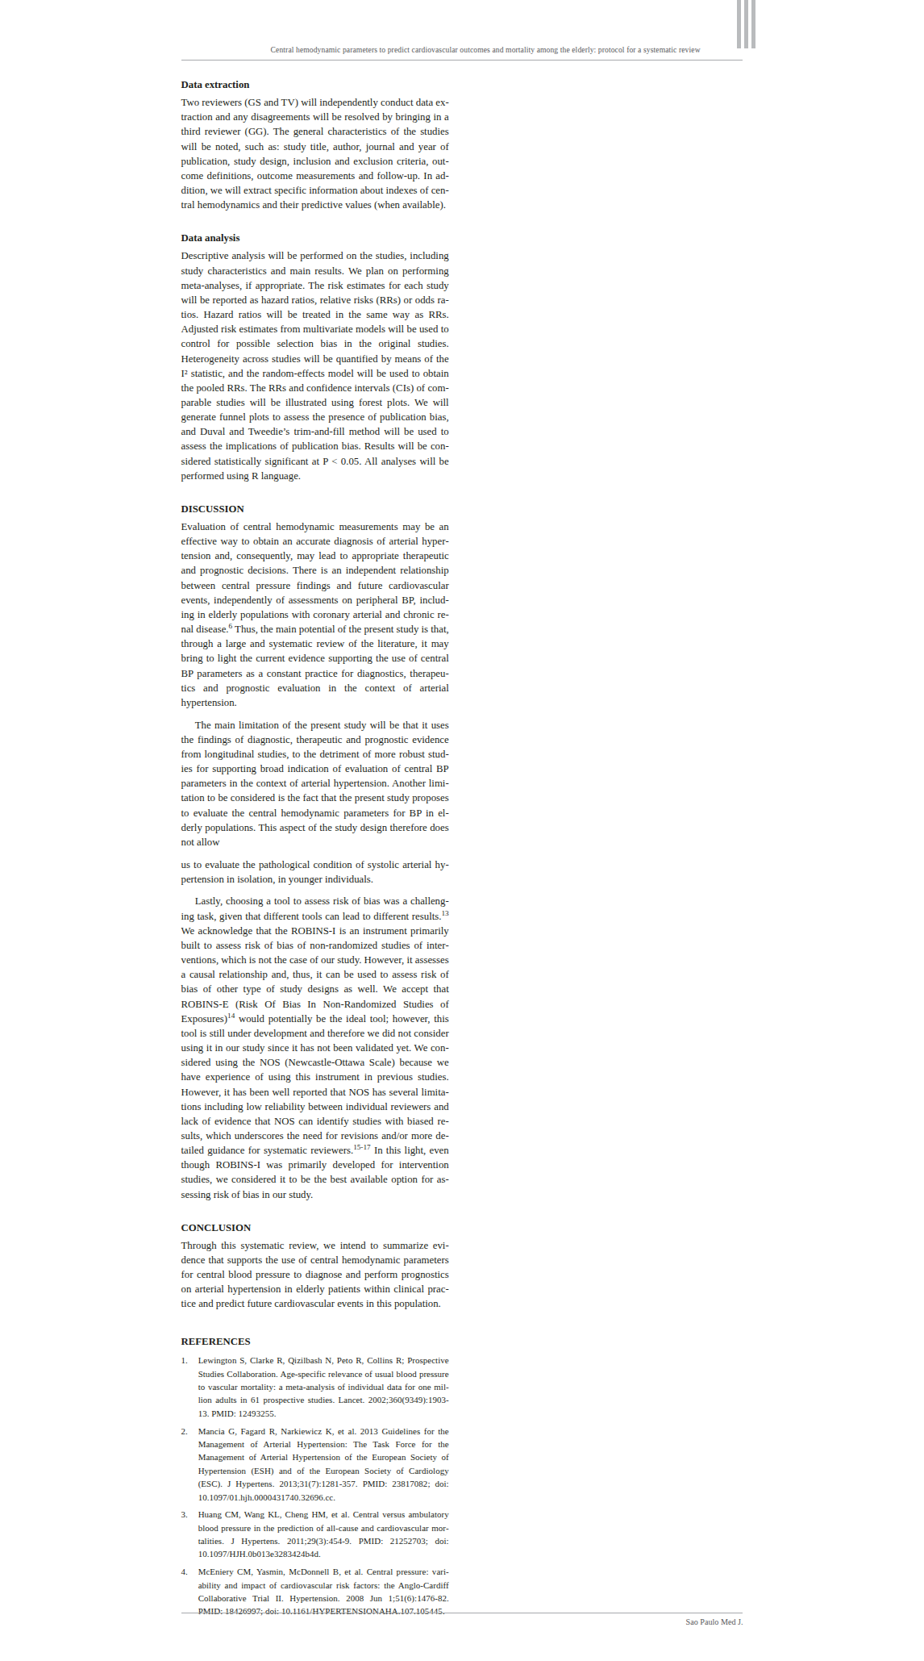Central hemodynamic parameters to predict cardiovascular outcomes and mortality among the elderly: protocol for a systematic review
Data extraction
Two reviewers (GS and TV) will independently conduct data extraction and any disagreements will be resolved by bringing in a third reviewer (GG). The general characteristics of the studies will be noted, such as: study title, author, journal and year of publication, study design, inclusion and exclusion criteria, outcome definitions, outcome measurements and follow-up. In addition, we will extract specific information about indexes of central hemodynamics and their predictive values (when available).
Data analysis
Descriptive analysis will be performed on the studies, including study characteristics and main results. We plan on performing meta-analyses, if appropriate. The risk estimates for each study will be reported as hazard ratios, relative risks (RRs) or odds ratios. Hazard ratios will be treated in the same way as RRs. Adjusted risk estimates from multivariate models will be used to control for possible selection bias in the original studies. Heterogeneity across studies will be quantified by means of the I² statistic, and the random-effects model will be used to obtain the pooled RRs. The RRs and confidence intervals (CIs) of comparable studies will be illustrated using forest plots. We will generate funnel plots to assess the presence of publication bias, and Duval and Tweedie’s trim-and-fill method will be used to assess the implications of publication bias. Results will be considered statistically significant at P < 0.05. All analyses will be performed using R language.
Discussion
Evaluation of central hemodynamic measurements may be an effective way to obtain an accurate diagnosis of arterial hypertension and, consequently, may lead to appropriate therapeutic and prognostic decisions. There is an independent relationship between central pressure findings and future cardiovascular events, independently of assessments on peripheral BP, including in elderly populations with coronary arterial and chronic renal disease.6 Thus, the main potential of the present study is that, through a large and systematic review of the literature, it may bring to light the current evidence supporting the use of central BP parameters as a constant practice for diagnostics, therapeutics and prognostic evaluation in the context of arterial hypertension.
The main limitation of the present study will be that it uses the findings of diagnostic, therapeutic and prognostic evidence from longitudinal studies, to the detriment of more robust studies for supporting broad indication of evaluation of central BP parameters in the context of arterial hypertension. Another limitation to be considered is the fact that the present study proposes to evaluate the central hemodynamic parameters for BP in elderly populations. This aspect of the study design therefore does not allow
us to evaluate the pathological condition of systolic arterial hypertension in isolation, in younger individuals.
Lastly, choosing a tool to assess risk of bias was a challenging task, given that different tools can lead to different results.13 We acknowledge that the ROBINS-I is an instrument primarily built to assess risk of bias of non-randomized studies of interventions, which is not the case of our study. However, it assesses a causal relationship and, thus, it can be used to assess risk of bias of other type of study designs as well. We accept that ROBINS-E (Risk Of Bias In Non-Randomized Studies of Exposures)14 would potentially be the ideal tool; however, this tool is still under development and therefore we did not consider using it in our study since it has not been validated yet. We considered using the NOS (Newcastle-Ottawa Scale) because we have experience of using this instrument in previous studies. However, it has been well reported that NOS has several limitations including low reliability between individual reviewers and lack of evidence that NOS can identify studies with biased results, which underscores the need for revisions and/or more detailed guidance for systematic reviewers.15-17 In this light, even though ROBINS-I was primarily developed for intervention studies, we considered it to be the best available option for assessing risk of bias in our study.
Conclusion
Through this systematic review, we intend to summarize evidence that supports the use of central hemodynamic parameters for central blood pressure to diagnose and perform prognostics on arterial hypertension in elderly patients within clinical practice and predict future cardiovascular events in this population.
References
Lewington S, Clarke R, Qizilbash N, Peto R, Collins R; Prospective Studies Collaboration. Age-specific relevance of usual blood pressure to vascular mortality: a meta-analysis of individual data for one million adults in 61 prospective studies. Lancet. 2002;360(9349):1903-13. PMID: 12493255.
Mancia G, Fagard R, Narkiewicz K, et al. 2013 Guidelines for the Management of Arterial Hypertension: The Task Force for the Management of Arterial Hypertension of the European Society of Hypertension (ESH) and of the European Society of Cardiology (ESC). J Hypertens. 2013;31(7):1281-357. PMID: 23817082; doi: 10.1097/01.hjh.0000431740.32696.cc.
Huang CM, Wang KL, Cheng HM, et al. Central versus ambulatory blood pressure in the prediction of all-cause and cardiovascular mortalities. J Hypertens. 2011;29(3):454-9. PMID: 21252703; doi: 10.1097/HJH.0b013e3283424b4d.
McEniery CM, Yasmin, McDonnell B, et al. Central pressure: variability and impact of cardiovascular risk factors: the Anglo-Cardiff Collaborative Trial II. Hypertension. 2008 Jun 1;51(6):1476-82. PMID: 18426997; doi: 10.1161/HYPERTENSIONAHA.107.105445.
Sao Paulo Med J.